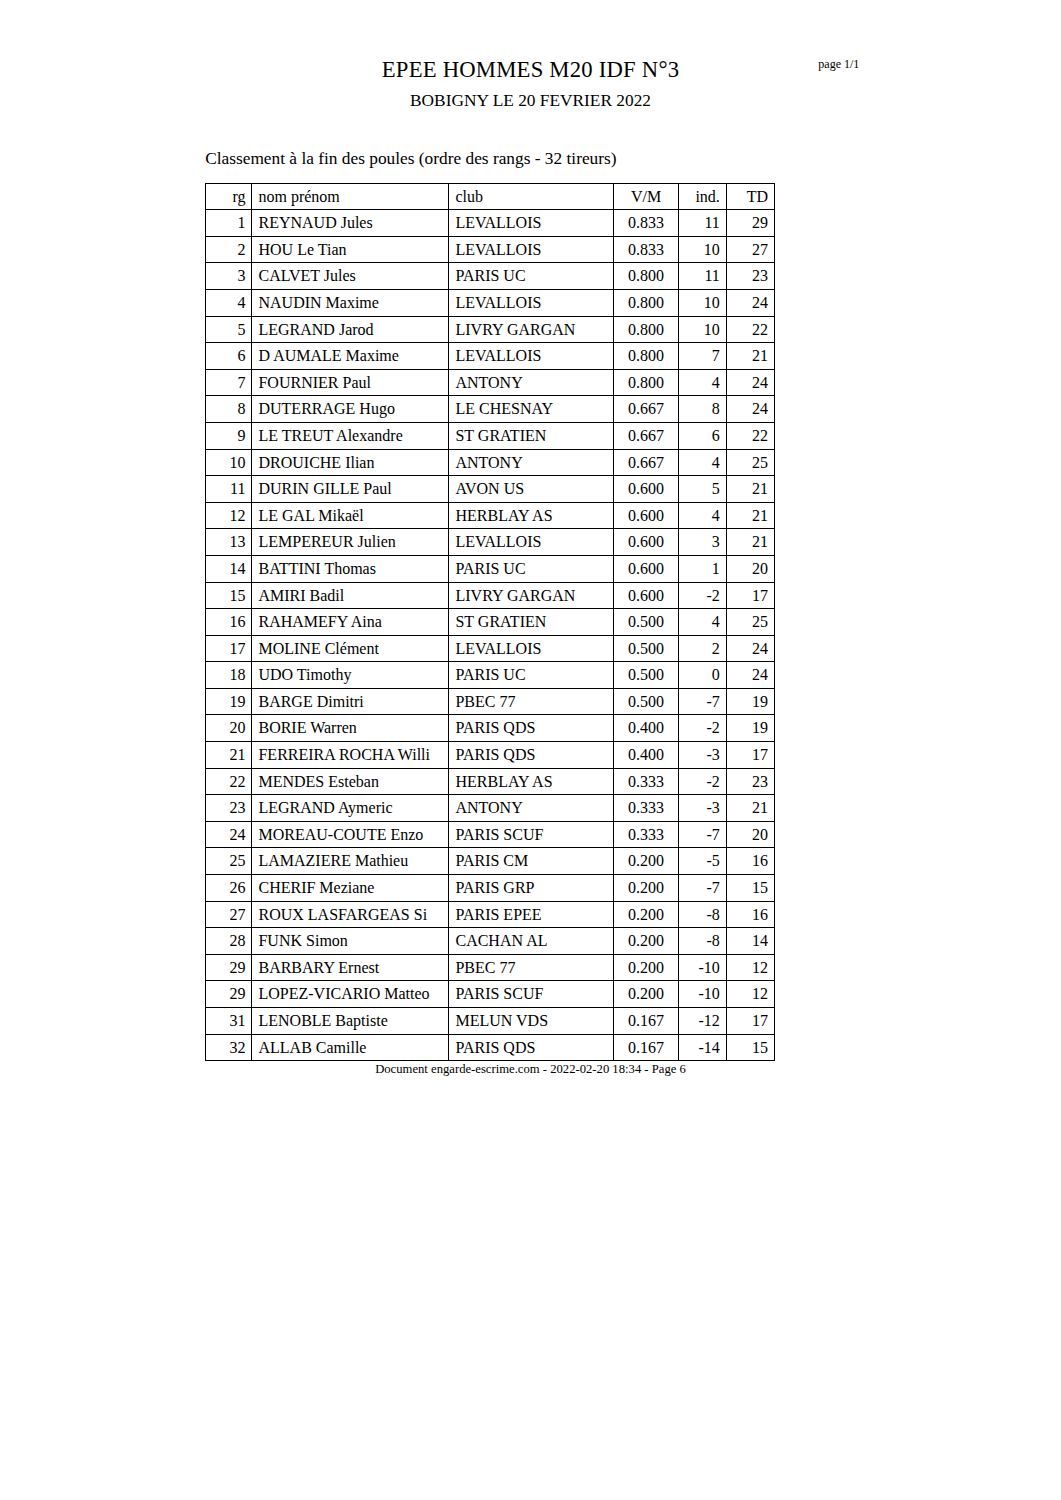page 1/1
EPEE HOMMES M20 IDF N°3
BOBIGNY LE 20 FEVRIER 2022
Classement à la fin des poules (ordre des rangs - 32 tireurs)
| rg | nom prénom | club | V/M | ind. | TD |
| --- | --- | --- | --- | --- | --- |
| 1 | REYNAUD Jules | LEVALLOIS | 0.833 | 11 | 29 |
| 2 | HOU Le Tian | LEVALLOIS | 0.833 | 10 | 27 |
| 3 | CALVET Jules | PARIS UC | 0.800 | 11 | 23 |
| 4 | NAUDIN Maxime | LEVALLOIS | 0.800 | 10 | 24 |
| 5 | LEGRAND Jarod | LIVRY GARGAN | 0.800 | 10 | 22 |
| 6 | D AUMALE Maxime | LEVALLOIS | 0.800 | 7 | 21 |
| 7 | FOURNIER Paul | ANTONY | 0.800 | 4 | 24 |
| 8 | DUTERRAGE Hugo | LE CHESNAY | 0.667 | 8 | 24 |
| 9 | LE TREUT Alexandre | ST GRATIEN | 0.667 | 6 | 22 |
| 10 | DROUICHE Ilian | ANTONY | 0.667 | 4 | 25 |
| 11 | DURIN GILLE Paul | AVON US | 0.600 | 5 | 21 |
| 12 | LE GAL Mikaël | HERBLAY AS | 0.600 | 4 | 21 |
| 13 | LEMPEREUR Julien | LEVALLOIS | 0.600 | 3 | 21 |
| 14 | BATTINI Thomas | PARIS UC | 0.600 | 1 | 20 |
| 15 | AMIRI Badil | LIVRY GARGAN | 0.600 | -2 | 17 |
| 16 | RAHAMEFY Aina | ST GRATIEN | 0.500 | 4 | 25 |
| 17 | MOLINE Clément | LEVALLOIS | 0.500 | 2 | 24 |
| 18 | UDO Timothy | PARIS UC | 0.500 | 0 | 24 |
| 19 | BARGE Dimitri | PBEC 77 | 0.500 | -7 | 19 |
| 20 | BORIE Warren | PARIS QDS | 0.400 | -2 | 19 |
| 21 | FERREIRA ROCHA Willi | PARIS QDS | 0.400 | -3 | 17 |
| 22 | MENDES Esteban | HERBLAY AS | 0.333 | -2 | 23 |
| 23 | LEGRAND Aymeric | ANTONY | 0.333 | -3 | 21 |
| 24 | MOREAU-COUTE Enzo | PARIS SCUF | 0.333 | -7 | 20 |
| 25 | LAMAZIERE Mathieu | PARIS CM | 0.200 | -5 | 16 |
| 26 | CHERIF Meziane | PARIS GRP | 0.200 | -7 | 15 |
| 27 | ROUX LASFARGEAS Si | PARIS EPEE | 0.200 | -8 | 16 |
| 28 | FUNK Simon | CACHAN AL | 0.200 | -8 | 14 |
| 29 | BARBARY Ernest | PBEC 77 | 0.200 | -10 | 12 |
| 29 | LOPEZ-VICARIO Matteo | PARIS SCUF | 0.200 | -10 | 12 |
| 31 | LENOBLE Baptiste | MELUN VDS | 0.167 | -12 | 17 |
| 32 | ALLAB Camille | PARIS QDS | 0.167 | -14 | 15 |
Document engarde-escrime.com - 2022-02-20 18:34 - Page 6